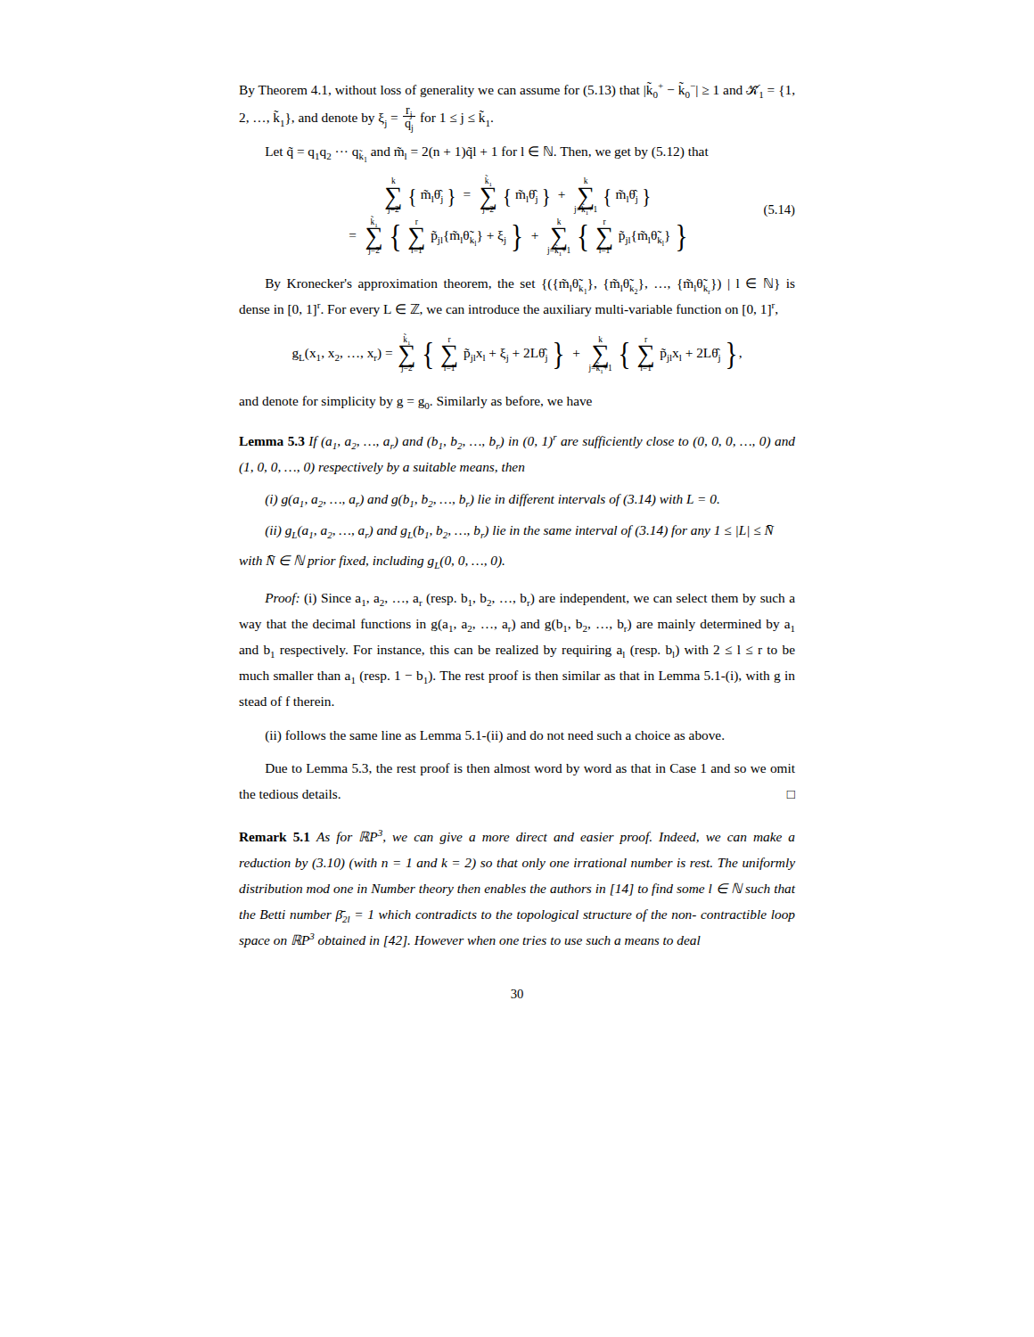By Theorem 4.1, without loss of generality we can assume for (5.13) that |k̃0+ − k̃0−| ≥ 1 and 𝒦̃1 = {1, 2, …, k̃1}, and denote by ξj = rj qj for 1 ≤ j ≤ k̃1.
Let q̃ = q1q2 ··· qk̃1 and m̃l = 2(n + 1)q̃l + 1 for l ∈ ℕ. Then, we get by (5.12) that
(5.14)
k∑j=2 { m̃lθ̂j } = k̃1∑j=2 { m̃lθ̂j } + k∑j=k̃1+1 { m̃lθ̂j }
= k̃1∑j=2 { r∑l=1 p̃jl{m̃lθ̃kl} + ξj } + k∑j=k̃1+1 { r∑l=1 p̃jl{m̃lθ̃kl} }
By Kronecker's approximation theorem, the set {({m̃lθ̃k1}, {m̃lθ̃k2}, …, {m̃lθ̃kr}) | l ∈ ℕ} is dense in [0, 1]r. For every L ∈ ℤ, we can introduce the auxiliary multi-variable function on [0, 1]r,
gL(x1, x2, …, xr) = k̃1∑j=2 { r∑l=1 p̃jlxl + ξj + 2Lθ̂j } + k∑j=k̃1+1 { r∑l=1 p̃jlxl + 2Lθ̂j },
and denote for simplicity by g = g0. Similarly as before, we have
Lemma 5.3 If (a1, a2, …, ar) and (b1, b2, …, br) in (0, 1)r are sufficiently close to (0, 0, 0, …, 0) and (1, 0, 0, …, 0) respectively by a suitable means, then
(i) g(a1, a2, …, ar) and g(b1, b2, …, br) lie in different intervals of (3.14) with L = 0.
(ii) gL(a1, a2, …, ar) and gL(b1, b2, …, br) lie in the same interval of (3.14) for any 1 ≤ |L| ≤ N̄
with N̄ ∈ ℕ prior fixed, including gL(0, 0, …, 0).
Proof: (i) Since a1, a2, …, ar (resp. b1, b2, …, br) are independent, we can select them by such a way that the decimal functions in g(a1, a2, …, ar) and g(b1, b2, …, br) are mainly determined by a1 and b1 respectively. For instance, this can be realized by requiring al (resp. bl) with 2 ≤ l ≤ r to be much smaller than a1 (resp. 1 − b1). The rest proof is then similar as that in Lemma 5.1-(i), with g in stead of f therein.
(ii) follows the same line as Lemma 5.1-(ii) and do not need such a choice as above.
Due to Lemma 5.3, the rest proof is then almost word by word as that in Case 1 and so we omit the tedious details. □
Remark 5.1 As for ℝP3, we can give a more direct and easier proof. Indeed, we can make a reduction by (3.10) (with n = 1 and k = 2) so that only one irrational number is rest. The uniformly distribution mod one in Number theory then enables the authors in [14] to find some l ∈ ℕ such that the Betti number β̄2l = 1 which contradicts to the topological structure of the non- contractible loop space on ℝP3 obtained in [42]. However when one tries to use such a means to deal
30